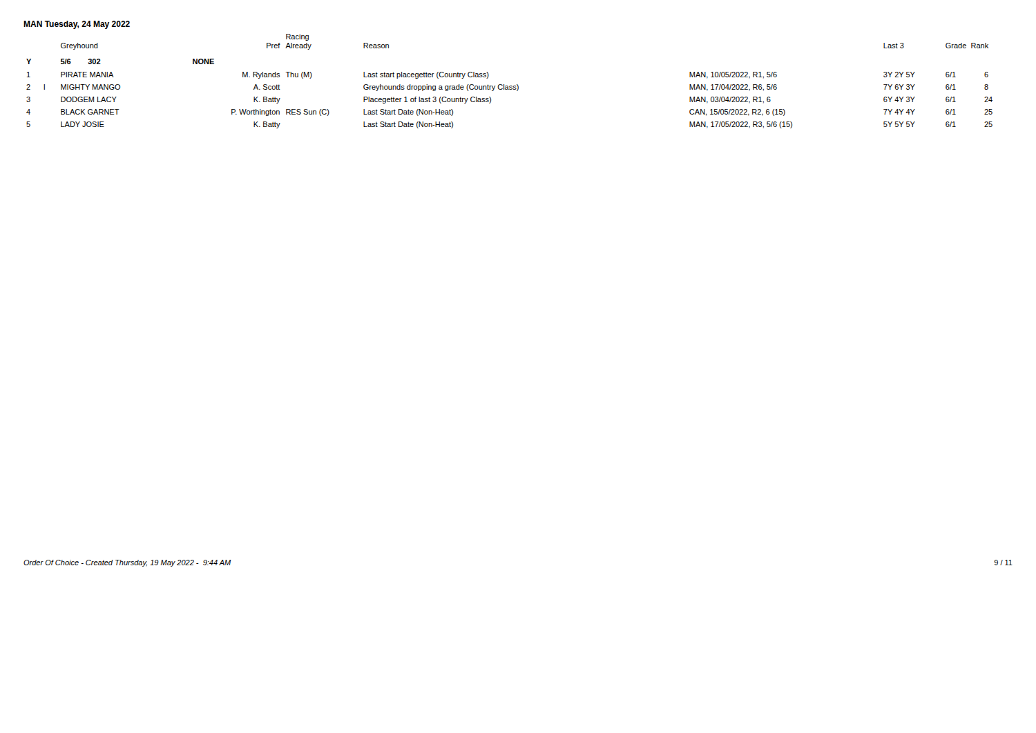MAN Tuesday, 24 May 2022
| | | Greyhound | Pref | Racing Already | Reason | | Last 3 | Grade Rank |
| --- | --- | --- | --- | --- | --- | --- | --- | --- |
| Y | | 5/6 302 | NONE | | | | | | |
| 1 | | PIRATE MANIA | M. Rylands | Thu (M) | Last start placegetter (Country Class) | MAN, 10/05/2022, R1, 5/6 | 3Y 2Y 5Y | 6/1 | 6 |
| 2 | I | MIGHTY MANGO | A. Scott | | Greyhounds dropping a grade (Country Class) | MAN, 17/04/2022, R6, 5/6 | 7Y 6Y 3Y | 6/1 | 8 |
| 3 | | DODGEM LACY | K. Batty | | Placegetter 1 of last 3 (Country Class) | MAN, 03/04/2022, R1, 6 | 6Y 4Y 3Y | 6/1 | 24 |
| 4 | | BLACK GARNET | P. Worthington | RES Sun (C) | Last Start Date (Non-Heat) | CAN, 15/05/2022, R2, 6 (15) | 7Y 4Y 4Y | 6/1 | 25 |
| 5 | | LADY JOSIE | K. Batty | | Last Start Date (Non-Heat) | MAN, 17/05/2022, R3, 5/6 (15) | 5Y 5Y 5Y | 6/1 | 25 |
Order Of Choice - Created Thursday, 19 May 2022 - 9:44 AM
9 / 11